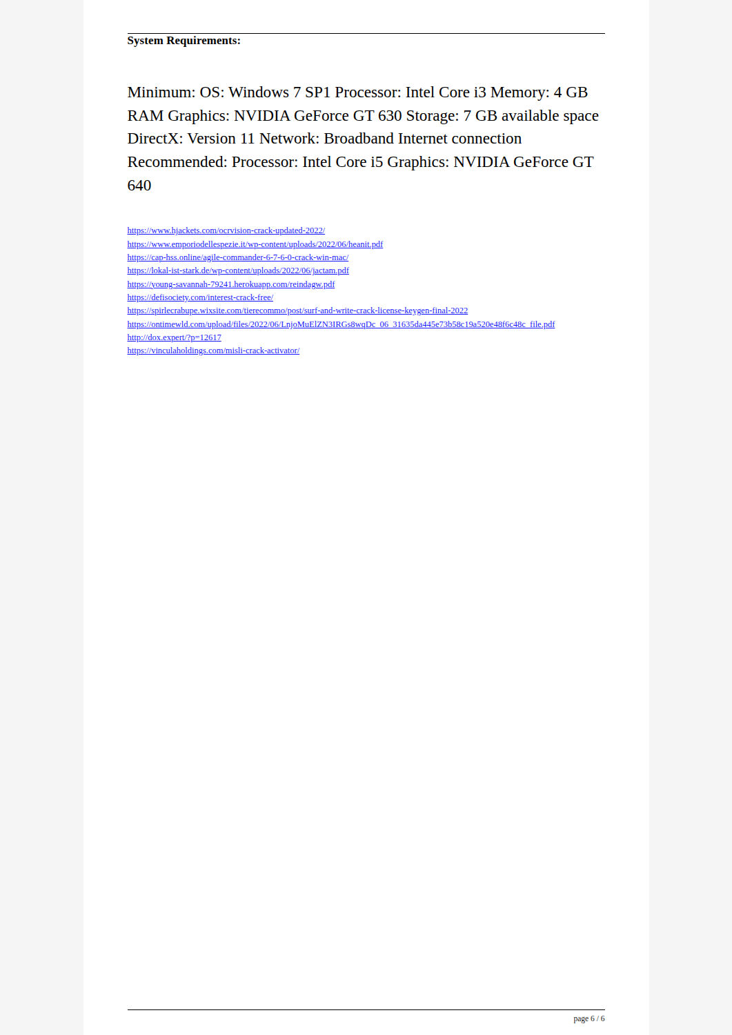System Requirements:
Minimum: OS: Windows 7 SP1 Processor: Intel Core i3 Memory: 4 GB RAM Graphics: NVIDIA GeForce GT 630 Storage: 7 GB available space DirectX: Version 11 Network: Broadband Internet connection Recommended: Processor: Intel Core i5 Graphics: NVIDIA GeForce GT 640
https://www.hjackets.com/ocrvision-crack-updated-2022/
https://www.emporiodellespezie.it/wp-content/uploads/2022/06/heanit.pdf
https://cap-hss.online/agile-commander-6-7-6-0-crack-win-mac/
https://lokal-ist-stark.de/wp-content/uploads/2022/06/jactam.pdf
https://young-savannah-79241.herokuapp.com/reindagw.pdf
https://defisociety.com/interest-crack-free/
https://spirlecrabupe.wixsite.com/tierecommo/post/surf-and-write-crack-license-keygen-final-2022
https://ontimewld.com/upload/files/2022/06/LnjoMuElZN3IRGs8wqDc_06_31635da445e73b58c19a520e48f6c48c_file.pdf
http://dox.expert/?p=12617
https://vinculaholdings.com/misli-crack-activator/
page 6 / 6